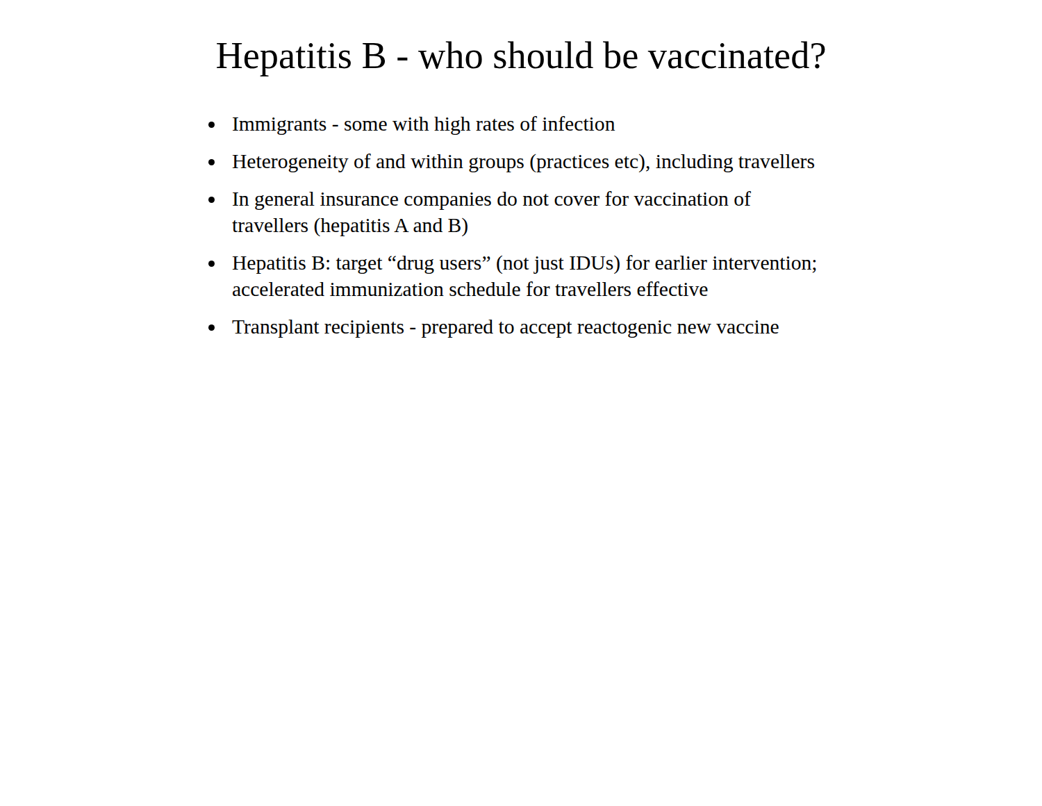Hepatitis B - who should be vaccinated?
Immigrants - some with high rates of infection
Heterogeneity of and within groups (practices etc), including travellers
In general insurance companies do not cover for vaccination of travellers (hepatitis A and B)
Hepatitis B: target “drug users” (not just IDUs) for earlier intervention; accelerated immunization schedule for travellers effective
Transplant recipients - prepared to accept reactogenic new vaccine